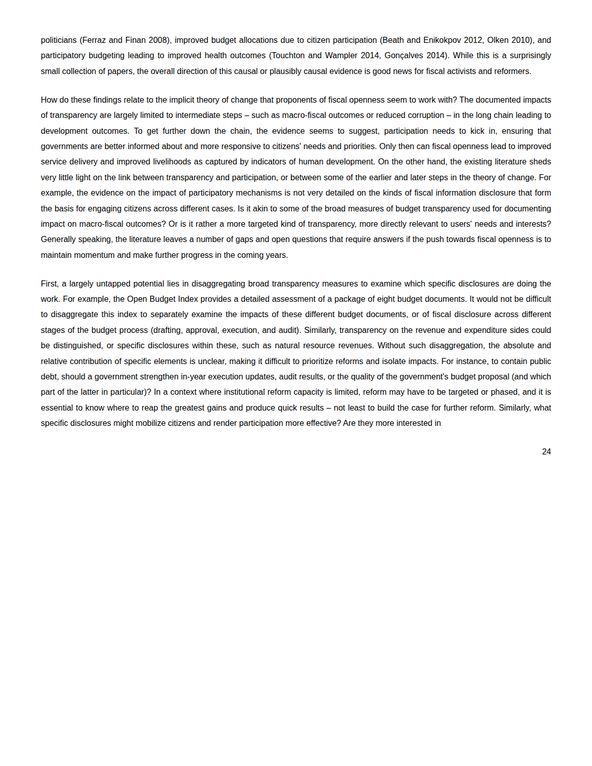politicians (Ferraz and Finan 2008), improved budget allocations due to citizen participation (Beath and Enikokpov 2012, Olken 2010), and participatory budgeting leading to improved health outcomes (Touchton and Wampler 2014, Gonçalves 2014). While this is a surprisingly small collection of papers, the overall direction of this causal or plausibly causal evidence is good news for fiscal activists and reformers.
How do these findings relate to the implicit theory of change that proponents of fiscal openness seem to work with? The documented impacts of transparency are largely limited to intermediate steps – such as macro-fiscal outcomes or reduced corruption – in the long chain leading to development outcomes. To get further down the chain, the evidence seems to suggest, participation needs to kick in, ensuring that governments are better informed about and more responsive to citizens' needs and priorities. Only then can fiscal openness lead to improved service delivery and improved livelihoods as captured by indicators of human development. On the other hand, the existing literature sheds very little light on the link between transparency and participation, or between some of the earlier and later steps in the theory of change. For example, the evidence on the impact of participatory mechanisms is not very detailed on the kinds of fiscal information disclosure that form the basis for engaging citizens across different cases. Is it akin to some of the broad measures of budget transparency used for documenting impact on macro-fiscal outcomes? Or is it rather a more targeted kind of transparency, more directly relevant to users' needs and interests? Generally speaking, the literature leaves a number of gaps and open questions that require answers if the push towards fiscal openness is to maintain momentum and make further progress in the coming years.
First, a largely untapped potential lies in disaggregating broad transparency measures to examine which specific disclosures are doing the work. For example, the Open Budget Index provides a detailed assessment of a package of eight budget documents. It would not be difficult to disaggregate this index to separately examine the impacts of these different budget documents, or of fiscal disclosure across different stages of the budget process (drafting, approval, execution, and audit). Similarly, transparency on the revenue and expenditure sides could be distinguished, or specific disclosures within these, such as natural resource revenues. Without such disaggregation, the absolute and relative contribution of specific elements is unclear, making it difficult to prioritize reforms and isolate impacts. For instance, to contain public debt, should a government strengthen in-year execution updates, audit results, or the quality of the government's budget proposal (and which part of the latter in particular)? In a context where institutional reform capacity is limited, reform may have to be targeted or phased, and it is essential to know where to reap the greatest gains and produce quick results – not least to build the case for further reform. Similarly, what specific disclosures might mobilize citizens and render participation more effective? Are they more interested in
24